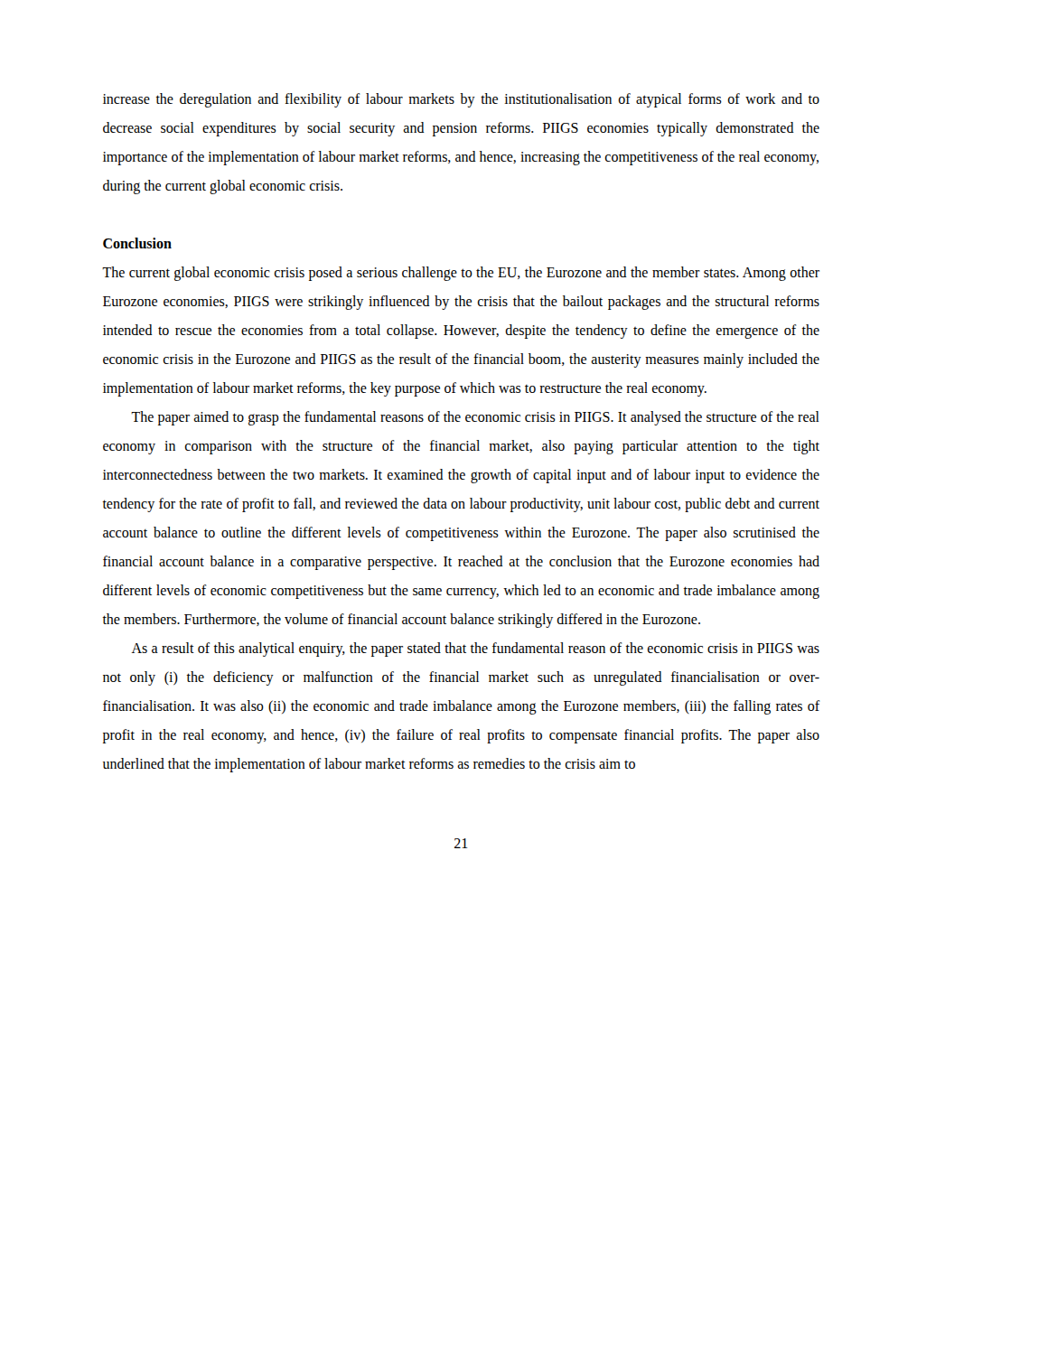increase the deregulation and flexibility of labour markets by the institutionalisation of atypical forms of work and to decrease social expenditures by social security and pension reforms. PIIGS economies typically demonstrated the importance of the implementation of labour market reforms, and hence, increasing the competitiveness of the real economy, during the current global economic crisis.
Conclusion
The current global economic crisis posed a serious challenge to the EU, the Eurozone and the member states. Among other Eurozone economies, PIIGS were strikingly influenced by the crisis that the bailout packages and the structural reforms intended to rescue the economies from a total collapse. However, despite the tendency to define the emergence of the economic crisis in the Eurozone and PIIGS as the result of the financial boom, the austerity measures mainly included the implementation of labour market reforms, the key purpose of which was to restructure the real economy.
The paper aimed to grasp the fundamental reasons of the economic crisis in PIIGS. It analysed the structure of the real economy in comparison with the structure of the financial market, also paying particular attention to the tight interconnectedness between the two markets. It examined the growth of capital input and of labour input to evidence the tendency for the rate of profit to fall, and reviewed the data on labour productivity, unit labour cost, public debt and current account balance to outline the different levels of competitiveness within the Eurozone. The paper also scrutinised the financial account balance in a comparative perspective. It reached at the conclusion that the Eurozone economies had different levels of economic competitiveness but the same currency, which led to an economic and trade imbalance among the members. Furthermore, the volume of financial account balance strikingly differed in the Eurozone.
As a result of this analytical enquiry, the paper stated that the fundamental reason of the economic crisis in PIIGS was not only (i) the deficiency or malfunction of the financial market such as unregulated financialisation or over-financialisation. It was also (ii) the economic and trade imbalance among the Eurozone members, (iii) the falling rates of profit in the real economy, and hence, (iv) the failure of real profits to compensate financial profits. The paper also underlined that the implementation of labour market reforms as remedies to the crisis aim to
21